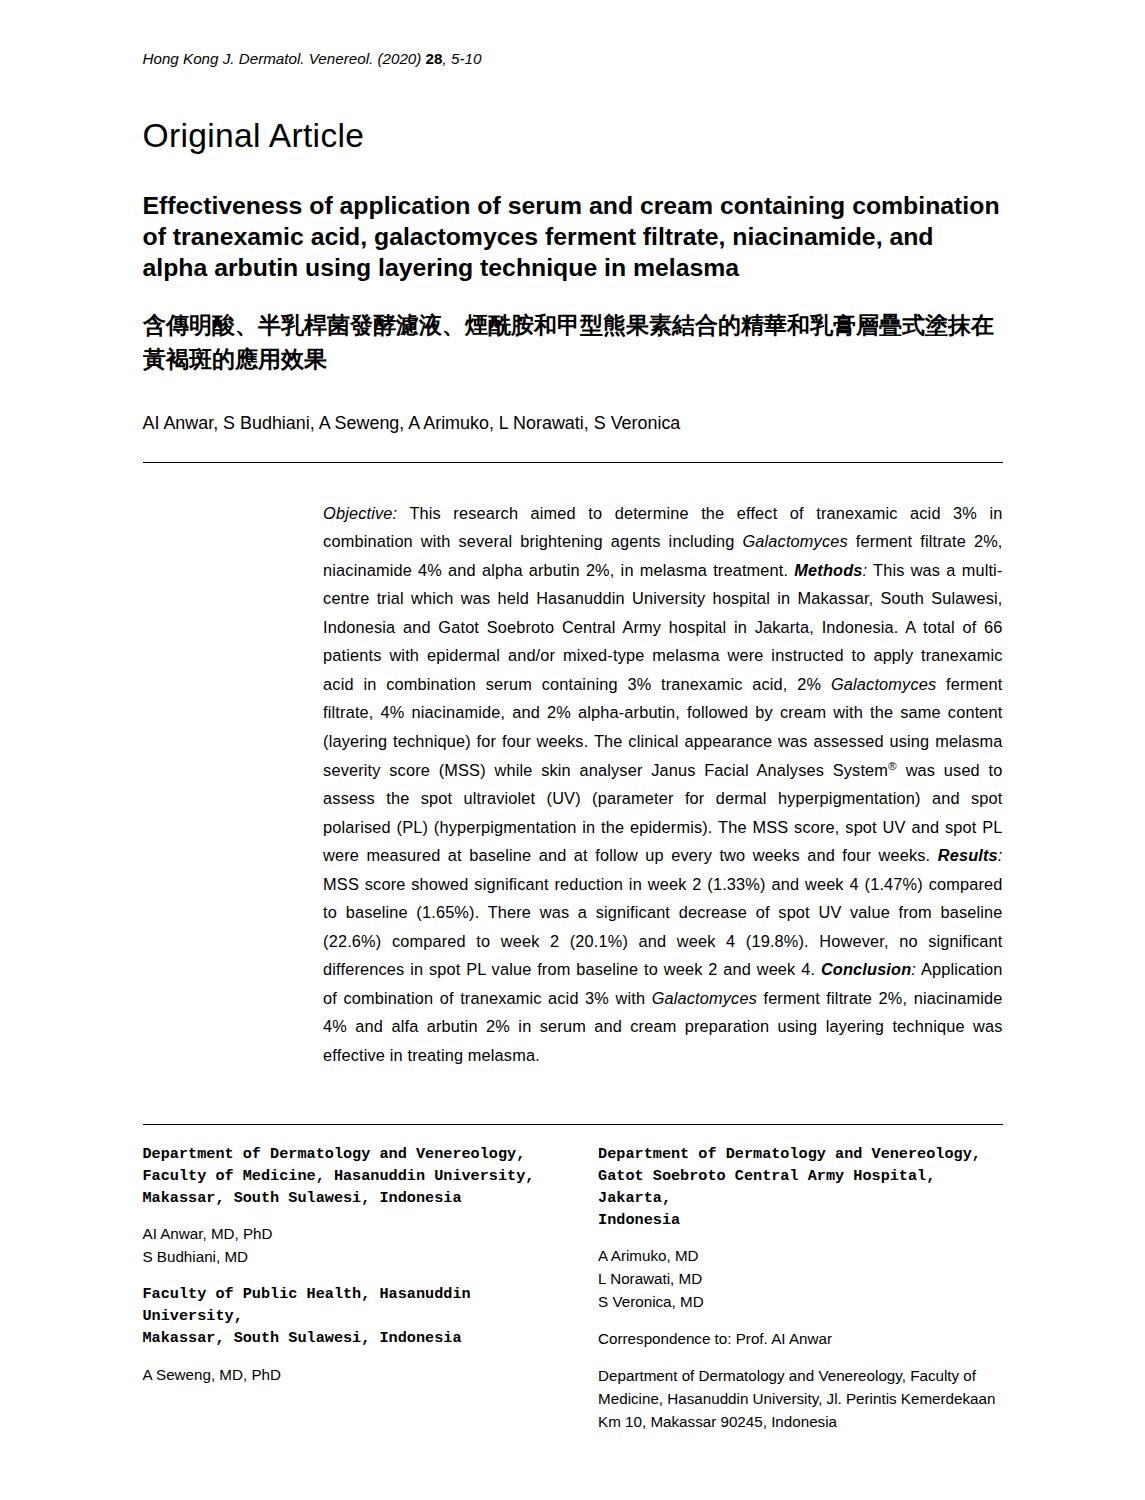Hong Kong J. Dermatol. Venereol. (2020) 28, 5-10
Original Article
Effectiveness of application of serum and cream containing combination of tranexamic acid, galactomyces ferment filtrate, niacinamide, and alpha arbutin using layering technique in melasma
含傳明酸、半乳桿菌發酵濾液、煙酰胺和甲型熊果素結合的精華和乳膏層疊式塗抹在黃褐斑的應用效果
AI Anwar, S Budhiani, A Seweng, A Arimuko, L Norawati, S Veronica
Objective: This research aimed to determine the effect of tranexamic acid 3% in combination with several brightening agents including Galactomyces ferment filtrate 2%, niacinamide 4% and alpha arbutin 2%, in melasma treatment. Methods: This was a multi-centre trial which was held Hasanuddin University hospital in Makassar, South Sulawesi, Indonesia and Gatot Soebroto Central Army hospital in Jakarta, Indonesia. A total of 66 patients with epidermal and/or mixed-type melasma were instructed to apply tranexamic acid in combination serum containing 3% tranexamic acid, 2% Galactomyces ferment filtrate, 4% niacinamide, and 2% alpha-arbutin, followed by cream with the same content (layering technique) for four weeks. The clinical appearance was assessed using melasma severity score (MSS) while skin analyser Janus Facial Analyses System® was used to assess the spot ultraviolet (UV) (parameter for dermal hyperpigmentation) and spot polarised (PL) (hyperpigmentation in the epidermis). The MSS score, spot UV and spot PL were measured at baseline and at follow up every two weeks and four weeks. Results: MSS score showed significant reduction in week 2 (1.33%) and week 4 (1.47%) compared to baseline (1.65%). There was a significant decrease of spot UV value from baseline (22.6%) compared to week 2 (20.1%) and week 4 (19.8%). However, no significant differences in spot PL value from baseline to week 2 and week 4. Conclusion: Application of combination of tranexamic acid 3% with Galactomyces ferment filtrate 2%, niacinamide 4% and alfa arbutin 2% in serum and cream preparation using layering technique was effective in treating melasma.
Department of Dermatology and Venereology,
Faculty of Medicine, Hasanuddin University,
Makassar, South Sulawesi, Indonesia
AI Anwar, MD, PhD
S Budhiani, MD
Faculty of Public Health, Hasanuddin University,
Makassar, South Sulawesi, Indonesia
A Seweng, MD, PhD
Department of Dermatology and Venereology,
Gatot Soebroto Central Army Hospital, Jakarta,
Indonesia
A Arimuko, MD
L Norawati, MD
S Veronica, MD
Correspondence to: Prof. AI Anwar
Department of Dermatology and Venereology, Faculty of Medicine, Hasanuddin University, Jl. Perintis Kemerdekaan Km 10, Makassar 90245, Indonesia